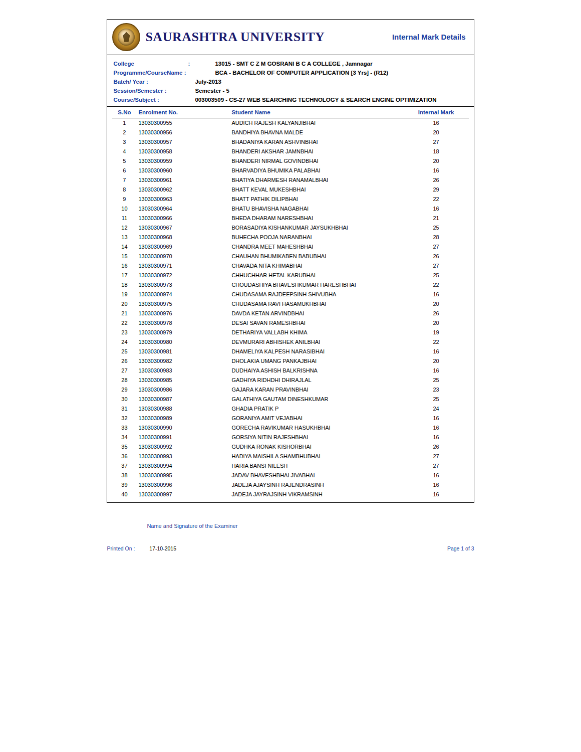SAURASHTRA UNIVERSITY
Internal Mark Details
| College | : | 13015 - SMT C Z M GOSRANI B C A COLLEGE , Jamnagar |
| Programme/CourseName : | | BCA - BACHELOR OF COMPUTER APPLICATION [3 Yrs] - (R12) |
| Batch/ Year : | | July-2013 |
| Session/Semester : | | Semester - 5 |
| Course/Subject : | | 003003509 - CS-27 WEB SEARCHING TECHNOLOGY & SEARCH ENGINE OPTIMIZATION |
| S.No | Enrolment No. | Student Name | Internal Mark |
| --- | --- | --- | --- |
| 1 | 13030300955 | AUDICH RAJESH KALYANJIBHAI | 16 |
| 2 | 13030300956 | BANDHIYA BHAVNA MALDE | 20 |
| 3 | 13030300957 | BHADANIYA KARAN ASHVINBHAI | 27 |
| 4 | 13030300958 | BHANDERI AKSHAR JAMNBHAI | 18 |
| 5 | 13030300959 | BHANDERI NIRMAL GOVINDBHAI | 20 |
| 6 | 13030300960 | BHARVADIYA BHUMIKA PALABHAI | 16 |
| 7 | 13030300961 | BHATIYA DHARMESH RANAMALBHAI | 26 |
| 8 | 13030300962 | BHATT KEVAL MUKESHBHAI | 29 |
| 9 | 13030300963 | BHATT PATHIK DILIPBHAI | 22 |
| 10 | 13030300964 | BHATU BHAVISHA NAGABHAI | 16 |
| 11 | 13030300966 | BHEDA DHARAM NARESHBHAI | 21 |
| 12 | 13030300967 | BORASADIYA KISHANKUMAR JAYSUKHBHAI | 25 |
| 13 | 13030300968 | BUHECHA POOJA NARANBHAI | 28 |
| 14 | 13030300969 | CHANDRA MEET MAHESHBHAI | 27 |
| 15 | 13030300970 | CHAUHAN BHUMIKABEN BABUBHAI | 26 |
| 16 | 13030300971 | CHAVADA NITA KHIMABHAI | 27 |
| 17 | 13030300972 | CHHUCHHAR HETAL KARUBHAI | 25 |
| 18 | 13030300973 | CHOUDASHIYA BHAVESHKUMAR HARESHBHAI | 22 |
| 19 | 13030300974 | CHUDASAMA RAJDEEPSINH SHIVUBHA | 16 |
| 20 | 13030300975 | CHUDASAMA RAVI HASAMUKHBHAI | 20 |
| 21 | 13030300976 | DAVDA KETAN ARVINDBHAI | 26 |
| 22 | 13030300978 | DESAI SAVAN RAMESHBHAI | 20 |
| 23 | 13030300979 | DETHARIYA VALLABH KHIMA | 19 |
| 24 | 13030300980 | DEVMURARI ABHISHEK ANILBHAI | 22 |
| 25 | 13030300981 | DHAMELIYA KALPESH NARASIBHAI | 16 |
| 26 | 13030300982 | DHOLAKIA UMANG PANKAJBHAI | 20 |
| 27 | 13030300983 | DUDHAIYA ASHISH BALKRISHNA | 16 |
| 28 | 13030300985 | GADHIYA RIDHDHI DHIRAJLAL | 25 |
| 29 | 13030300986 | GAJARA KARAN PRAVINBHAI | 23 |
| 30 | 13030300987 | GALATHIYA GAUTAM DINESHKUMAR | 25 |
| 31 | 13030300988 | GHADIA PRATIK P | 24 |
| 32 | 13030300989 | GORANIYA AMIT VEJABHAI | 16 |
| 33 | 13030300990 | GORECHA RAVIKUMAR HASUKHBHAI | 16 |
| 34 | 13030300991 | GORSIYA NITIN RAJESHBHAI | 16 |
| 35 | 13030300992 | GUDHKA RONAK KISHORBHAI | 26 |
| 36 | 13030300993 | HADIYA MAISHILA SHAMBHUBHAI | 27 |
| 37 | 13030300994 | HARIA BANSI NILESH | 27 |
| 38 | 13030300995 | JADAV BHAVESHBHAI JIVABHAI | 16 |
| 39 | 13030300996 | JADEJA AJAYSINH RAJENDRASINH | 16 |
| 40 | 13030300997 | JADEJA JAYRAJSINH VIKRAMSINH | 16 |
Name and Signature of the Examiner
Printed On : 17-10-2015
Page 1 of 3